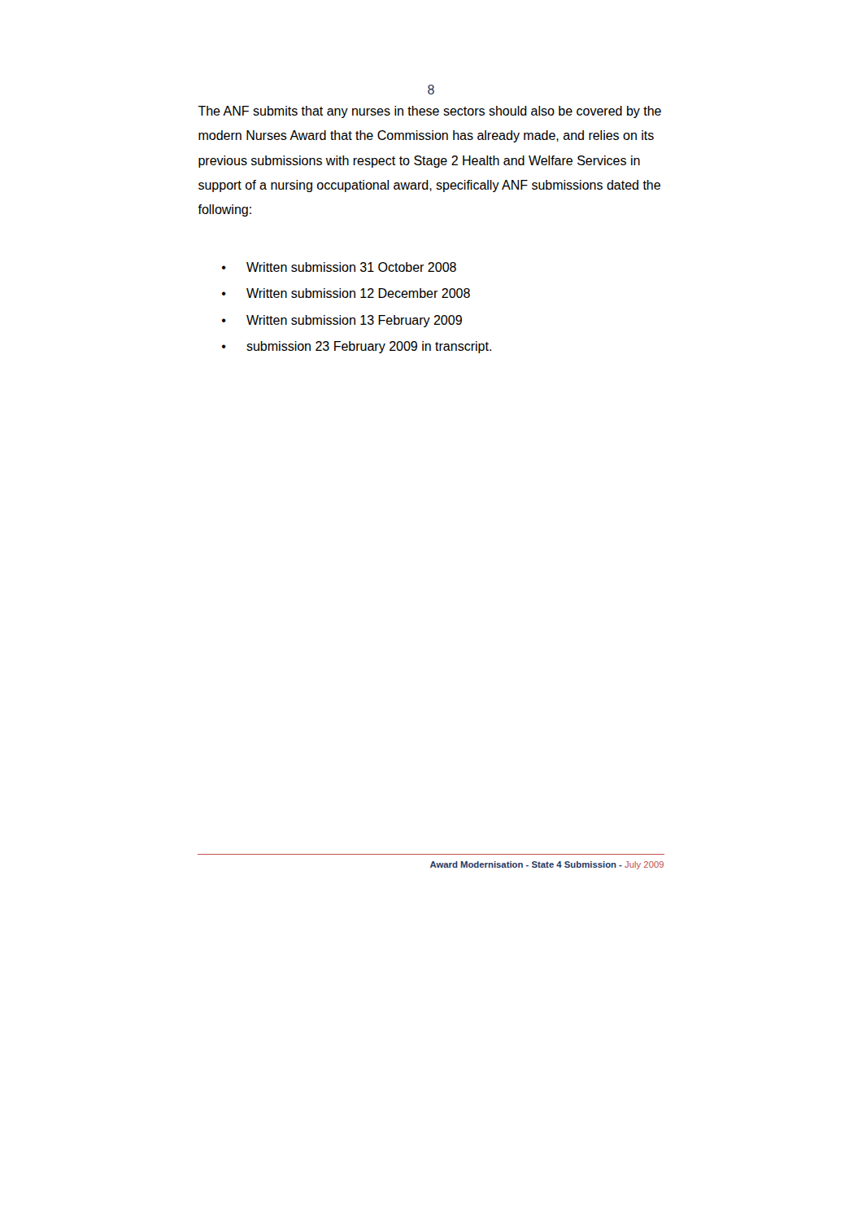8
The ANF submits that any nurses in these sectors should also be covered by the modern Nurses Award that the Commission has already made, and relies on its previous submissions with respect to Stage 2 Health and Welfare Services in support of a nursing occupational award, specifically ANF submissions dated the following:
Written submission 31 October 2008
Written submission 12 December 2008
Written submission 13 February 2009
submission 23 February 2009 in transcript.
Award Modernisation - State 4 Submission - July 2009